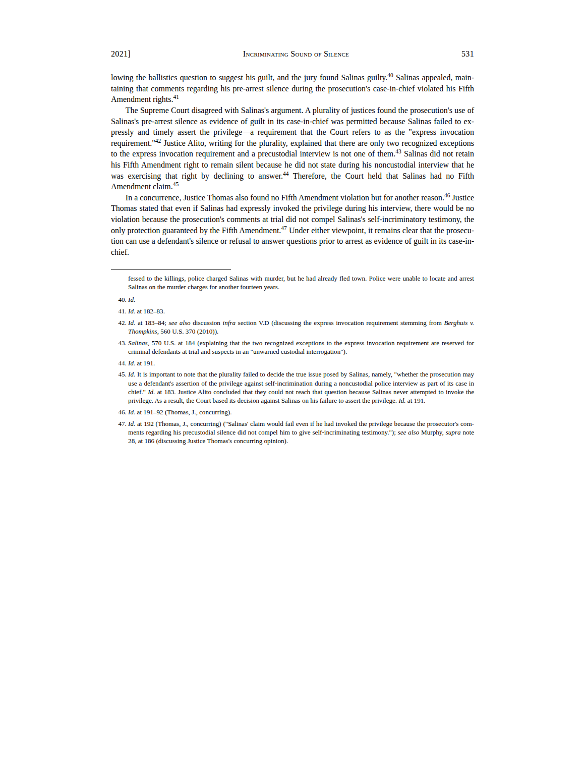2021] Incriminating Sound of Silence 531
lowing the ballistics question to suggest his guilt, and the jury found Salinas guilty.40 Salinas appealed, maintaining that comments regarding his pre-arrest silence during the prosecution's case-in-chief violated his Fifth Amendment rights.41
The Supreme Court disagreed with Salinas's argument. A plurality of justices found the prosecution's use of Salinas's pre-arrest silence as evidence of guilt in its case-in-chief was permitted because Salinas failed to expressly and timely assert the privilege—a requirement that the Court refers to as the "express invocation requirement."42 Justice Alito, writing for the plurality, explained that there are only two recognized exceptions to the express invocation requirement and a precustodial interview is not one of them.43 Salinas did not retain his Fifth Amendment right to remain silent because he did not state during his noncustodial interview that he was exercising that right by declining to answer.44 Therefore, the Court held that Salinas had no Fifth Amendment claim.45
In a concurrence, Justice Thomas also found no Fifth Amendment violation but for another reason.46 Justice Thomas stated that even if Salinas had expressly invoked the privilege during his interview, there would be no violation because the prosecution's comments at trial did not compel Salinas's self-incriminatory testimony, the only protection guaranteed by the Fifth Amendment.47 Under either viewpoint, it remains clear that the prosecution can use a defendant's silence or refusal to answer questions prior to arrest as evidence of guilt in its case-in-chief.
fessed to the killings, police charged Salinas with murder, but he had already fled town. Police were unable to locate and arrest Salinas on the murder charges for another fourteen years.
Id.
Id. at 182–83.
Id. at 183–84; see also discussion infra section V.D (discussing the express invocation requirement stemming from Berghuis v. Thompkins, 560 U.S. 370 (2010)).
Salinas, 570 U.S. at 184 (explaining that the two recognized exceptions to the express invocation requirement are reserved for criminal defendants at trial and suspects in an "unwarned custodial interrogation").
Id. at 191.
Id. It is important to note that the plurality failed to decide the true issue posed by Salinas, namely, "whether the prosecution may use a defendant's assertion of the privilege against self-incrimination during a noncustodial police interview as part of its case in chief." Id. at 183. Justice Alito concluded that they could not reach that question because Salinas never attempted to invoke the privilege. As a result, the Court based its decision against Salinas on his failure to assert the privilege. Id. at 191.
Id. at 191–92 (Thomas, J., concurring).
Id. at 192 (Thomas, J., concurring) ("Salinas' claim would fail even if he had invoked the privilege because the prosecutor's comments regarding his precustodial silence did not compel him to give self-incriminating testimony."); see also Murphy, supra note 28, at 186 (discussing Justice Thomas's concurring opinion).